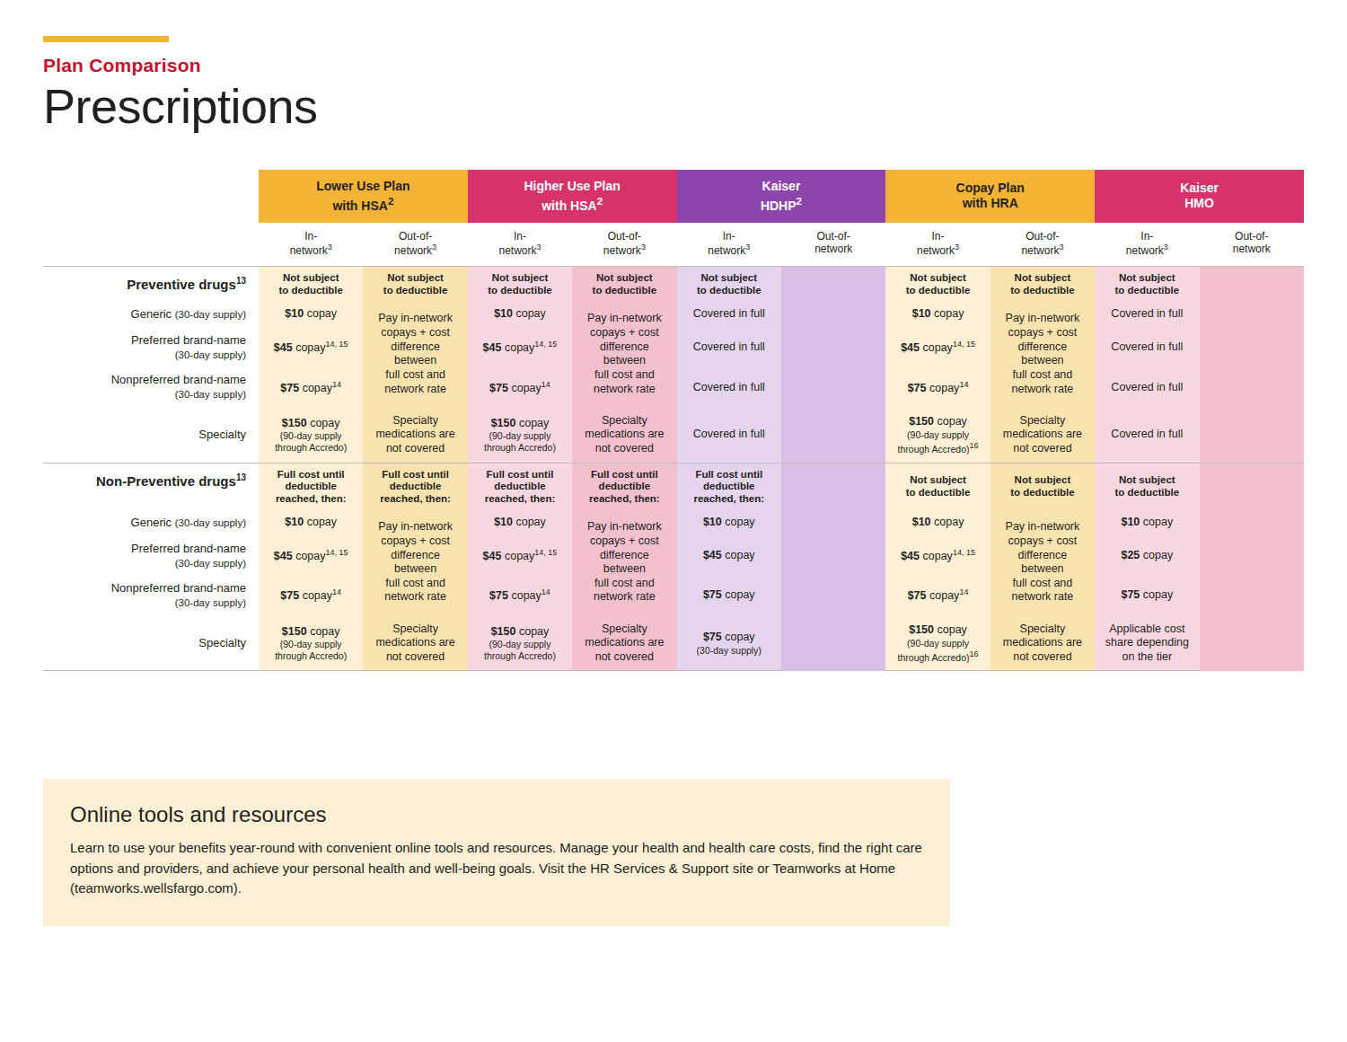Plan Comparison
Prescriptions
| | Lower Use Plan with HSA 2 | Higher Use Plan with HSA 2 | Kaiser HDHP 2 | Copay Plan with HRA | Kaiser HMO |
| | In- network 3 | Out-of- network 3 | In- network 3 | Out-of- network 3 | In- network 3 | Out-of- network | In- network 3 | Out-of- network 3 | In- network 3 | Out-of- network |
| Preventive drugs 13 | Not subject to deductible | Not subject to deductible | Not subject to deductible | Not subject to deductible | Not subject to deductible | | Not subject to deductible | Not subject to deductible | Not subject to deductible | |
| Generic (30-day supply) | $10 copay | Pay in-network copays + cost difference between full cost and network rate | $10 copay | Pay in-network copays + cost difference between full cost and network rate | Covered in full | $10 copay | Pay in-network copays + cost difference between full cost and network rate | Covered in full |
| Preferred brand-name (30-day supply) | $45 copay 14, 15 | $45 copay 14, 15 | Covered in full | $45 copay 14, 15 | Covered in full |
| Nonpreferred brand-name (30-day supply) | $75 copay 14 | $75 copay 14 | Covered in full | $75 copay 14 | Covered in full |
| Specialty | $150 copay (90-day supply through Accredo) | Specialty medications are not covered | $150 copay (90-day supply through Accredo) | Specialty medications are not covered | Covered in full | $150 copay (90-day supply through Accredo) 16 | Specialty medications are not covered | Covered in full |
| Non-Preventive drugs 13 | Full cost until deductible reached, then: | Full cost until deductible reached, then: | Full cost until deductible reached, then: | Full cost until deductible reached, then: | Full cost until deductible reached, then: | | Not subject to deductible | Not subject to deductible | Not subject to deductible | |
| Generic (30-day supply) | $10 copay | Pay in-network copays + cost difference between full cost and network rate | $10 copay | Pay in-network copays + cost difference between full cost and network rate | $10 copay | $10 copay | Pay in-network copays + cost difference between full cost and network rate | $10 copay |
| Preferred brand-name (30-day supply) | $45 copay 14, 15 | $45 copay 14, 15 | $45 copay | $45 copay 14, 15 | $25 copay |
| Nonpreferred brand-name (30-day supply) | $75 copay 14 | $75 copay 14 | $75 copay | $75 copay 14 | $75 copay |
| Specialty | $150 copay (90-day supply through Accredo) | Specialty medications are not covered | $150 copay (90-day supply through Accredo) | Specialty medications are not covered | $75 copay (30-day supply) | $150 copay (90-day supply through Accredo) 16 | Specialty medications are not covered | Applicable cost share depending on the tier |
Online tools and resources
Learn to use your benefits year-round with convenient online tools and resources. Manage your health and health care costs, find the right care options and providers, and achieve your personal health and well-being goals. Visit the HR Services & Support site or Teamworks at Home (teamworks.wellsfargo.com).